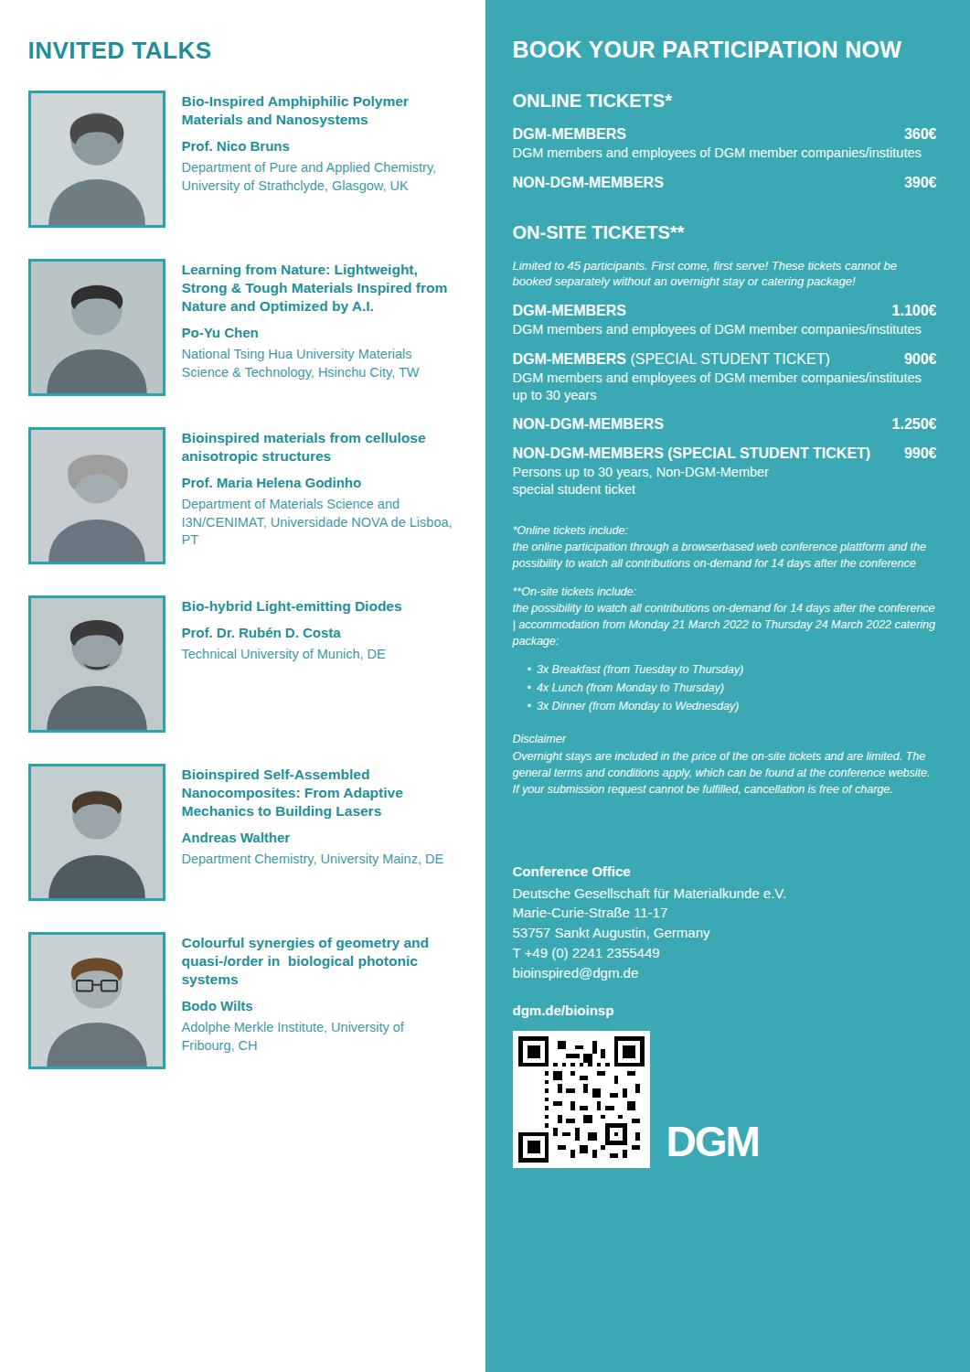INVITED TALKS
Bio-Inspired Amphiphilic Polymer Materials and Nanosystems
Prof. Nico Bruns
Department of Pure and Applied Chemistry, University of Strathclyde, Glasgow, UK
Learning from Nature: Lightweight, Strong & Tough Materials Inspired from Nature and Optimized by A.I.
Po-Yu Chen
National Tsing Hua University Materials Science & Technology, Hsinchu City, TW
Bioinspired materials from cellulose anisotropic structures
Prof. Maria Helena Godinho
Department of Materials Science and I3N/CENIMAT, Universidade NOVA de Lisboa, PT
Bio-hybrid Light-emitting Diodes
Prof. Dr. Rubén D. Costa
Technical University of Munich, DE
Bioinspired Self-Assembled Nanocomposites: From Adaptive Mechanics to Building Lasers
Andreas Walther
Department Chemistry, University Mainz, DE
Colourful synergies of geometry and quasi-/order in biological photonic systems
Bodo Wilts
Adolphe Merkle Institute, University of Fribourg, CH
BOOK YOUR PARTICIPATION NOW
ONLINE TICKETS*
DGM-MEMBERS 360€
DGM members and employees of DGM member companies/institutes
NON-DGM-MEMBERS 390€
ON-SITE TICKETS**
Limited to 45 participants. First come, first serve! These tickets cannot be booked separately without an overnight stay or catering package!
DGM-MEMBERS 1.100€
DGM members and employees of DGM member companies/institutes
DGM-MEMBERS (SPECIAL STUDENT TICKET) 900€
DGM members and employees of DGM member companies/institutes up to 30 years
NON-DGM-MEMBERS 1.250€
NON-DGM-MEMBERS (SPECIAL STUDENT TICKET) 990€
Persons up to 30 years, Non-DGM-Member
special student ticket
*Online tickets include:
the online participation through a browserbased web conference plattform and the possibility to watch all contributions on-demand for 14 days after the conference
**On-site tickets include:
the possibility to watch all contributions on-demand for 14 days after the conference | accommodation from Monday 21 March 2022 to Thursday 24 March 2022 catering package:
3x Breakfast (from Tuesday to Thursday)
4x Lunch (from Monday to Thursday)
3x Dinner (from Monday to Wednesday)
Disclaimer
Overnight stays are included in the price of the on-site tickets and are limited. The general terms and conditions apply, which can be found at the conference website. If your submission request cannot be fulfilled, cancellation is free of charge.
Conference Office Deutsche Gesellschaft für Materialkunde e.V.
Marie-Curie-Straße 11-17
53757 Sankt Augustin, Germany
T +49 (0) 2241 2355449
bioinspired@dgm.de
dgm.de/bioinsp
DGM